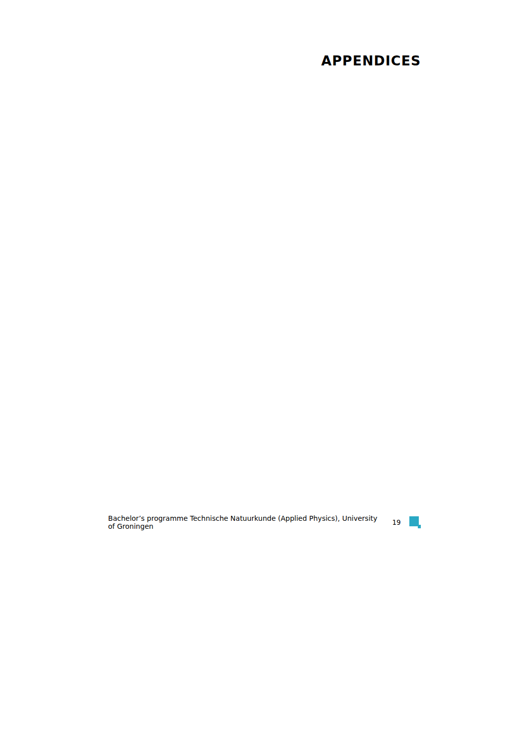APPENDICES
Bachelor’s programme Technische Natuurkunde (Applied Physics), University of Groningen
19